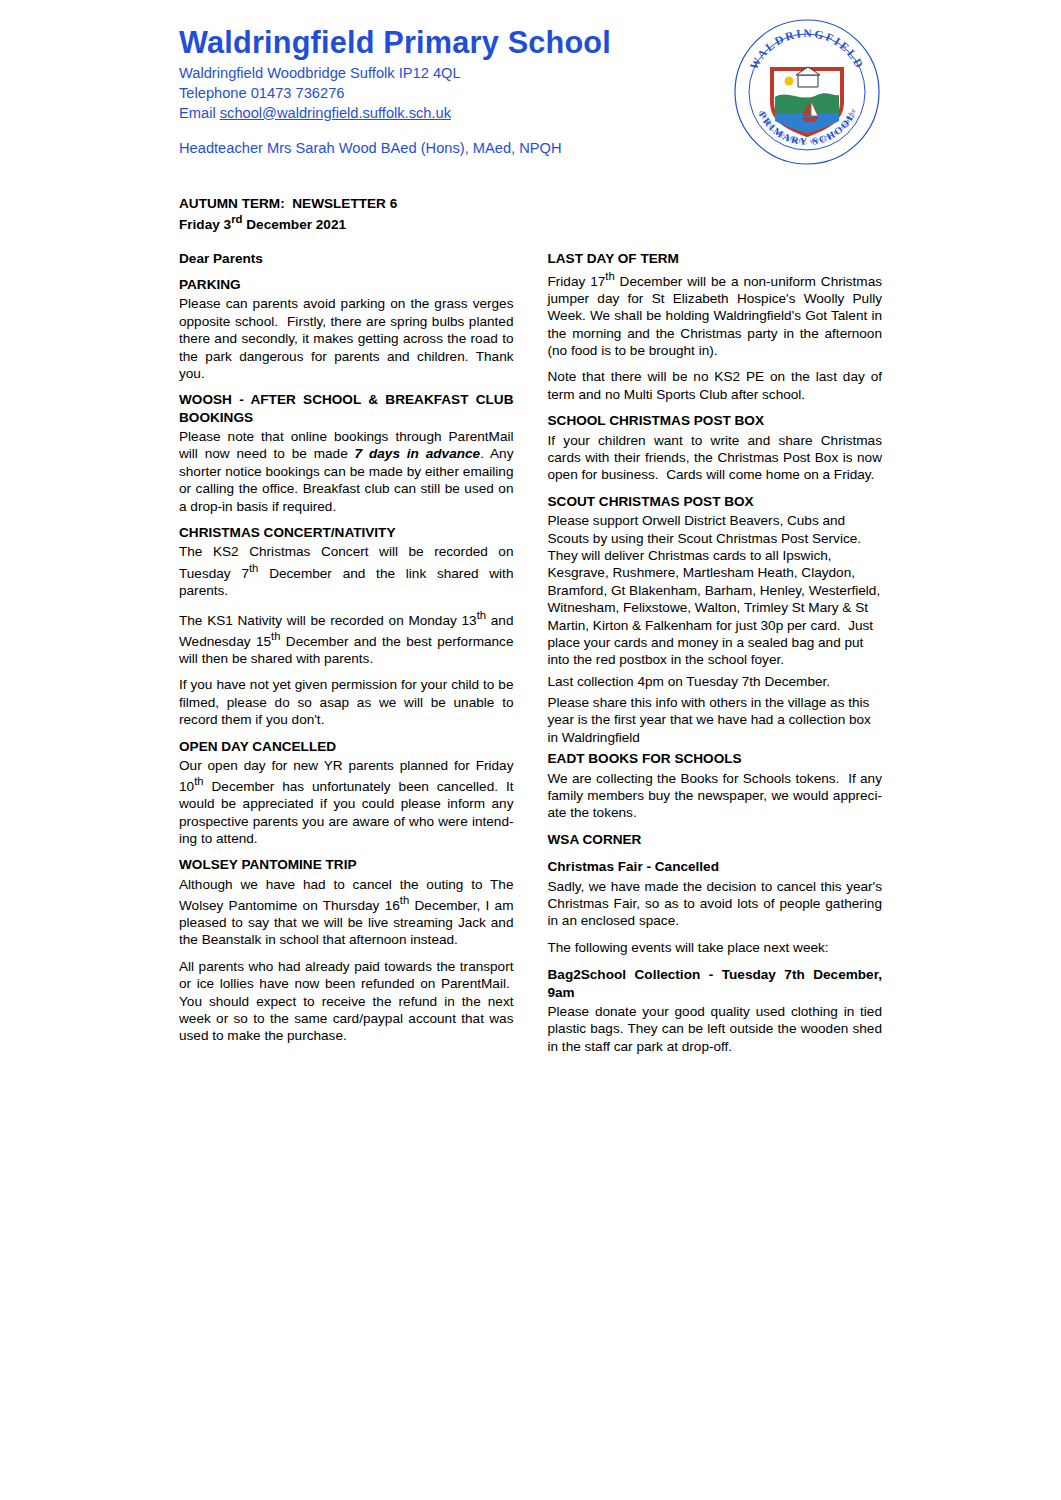WALDRINGFIELD PRIMARY SCHOOL We care, we share, we learn together
Waldringfield Primary School
Waldringfield Woodbridge Suffolk IP12 4QL
Telephone 01473 736276
Email school@waldringfield.suffolk.sch.uk
Headteacher Mrs Sarah Wood BAed (Hons), MAed, NPQH
AUTUMN TERM: NEWSLETTER 6
Friday 3rd December 2021
Dear Parents
Parking
Please can parents avoid parking on the grass verges opposite school. Firstly, there are spring bulbs planted there and secondly, it makes getting across the road to the park dangerous for parents and children. Thank you.
Woosh - After School & Breakfast Club Bookings
Please note that online bookings through ParentMail will now need to be made 7 days in advance. Any shorter notice bookings can be made by either emailing or calling the office. Breakfast club can still be used on a drop-in basis if required.
Christmas Concert/Nativity
The KS2 Christmas Concert will be recorded on Tuesday 7th December and the link shared with parents.
The KS1 Nativity will be recorded on Monday 13th and Wednesday 15th December and the best performance will then be shared with parents.
If you have not yet given permission for your child to be filmed, please do so asap as we will be unable to record them if you don't.
Open Day Cancelled
Our open day for new YR parents planned for Friday 10th December has unfortunately been cancelled. It would be appreciated if you could please inform any prospective parents you are aware of who were intending to attend.
Wolsey Pantomine Trip
Although we have had to cancel the outing to The Wolsey Pantomime on Thursday 16th December, I am pleased to say that we will be live streaming Jack and the Beanstalk in school that afternoon instead.
All parents who had already paid towards the transport or ice lollies have now been refunded on ParentMail. You should expect to receive the refund in the next week or so to the same card/paypal account that was used to make the purchase.
Last Day of Term
Friday 17th December will be a non-uniform Christmas jumper day for St Elizabeth Hospice's Woolly Pully Week. We shall be holding Waldringfield's Got Talent in the morning and the Christmas party in the afternoon (no food is to be brought in).
Note that there will be no KS2 PE on the last day of term and no Multi Sports Club after school.
School Christmas Post Box
If your children want to write and share Christmas cards with their friends, the Christmas Post Box is now open for business. Cards will come home on a Friday.
Scout Christmas Post Box
Please support Orwell District Beavers, Cubs and Scouts by using their Scout Christmas Post Service. They will deliver Christmas cards to all Ipswich, Kesgrave, Rushmere, Martlesham Heath, Claydon, Bramford, Gt Blakenham, Barham, Henley, Westerfield, Witnesham, Felixstowe, Walton, Trimley St Mary & St Martin, Kirton & Falkenham for just 30p per card. Just place your cards and money in a sealed bag and put into the red postbox in the school foyer.
Last collection 4pm on Tuesday 7th December.
Please share this info with others in the village as this year is the first year that we have had a collection box in Waldringfield
EADT Books for Schools
We are collecting the Books for Schools tokens. If any family members buy the newspaper, we would appreciate the tokens.
WSA Corner
Christmas Fair - Cancelled
Sadly, we have made the decision to cancel this year's Christmas Fair, so as to avoid lots of people gathering in an enclosed space.
The following events will take place next week:
Bag2School Collection - Tuesday 7th December, 9am
Please donate your good quality used clothing in tied plastic bags. They can be left outside the wooden shed in the staff car park at drop-off.